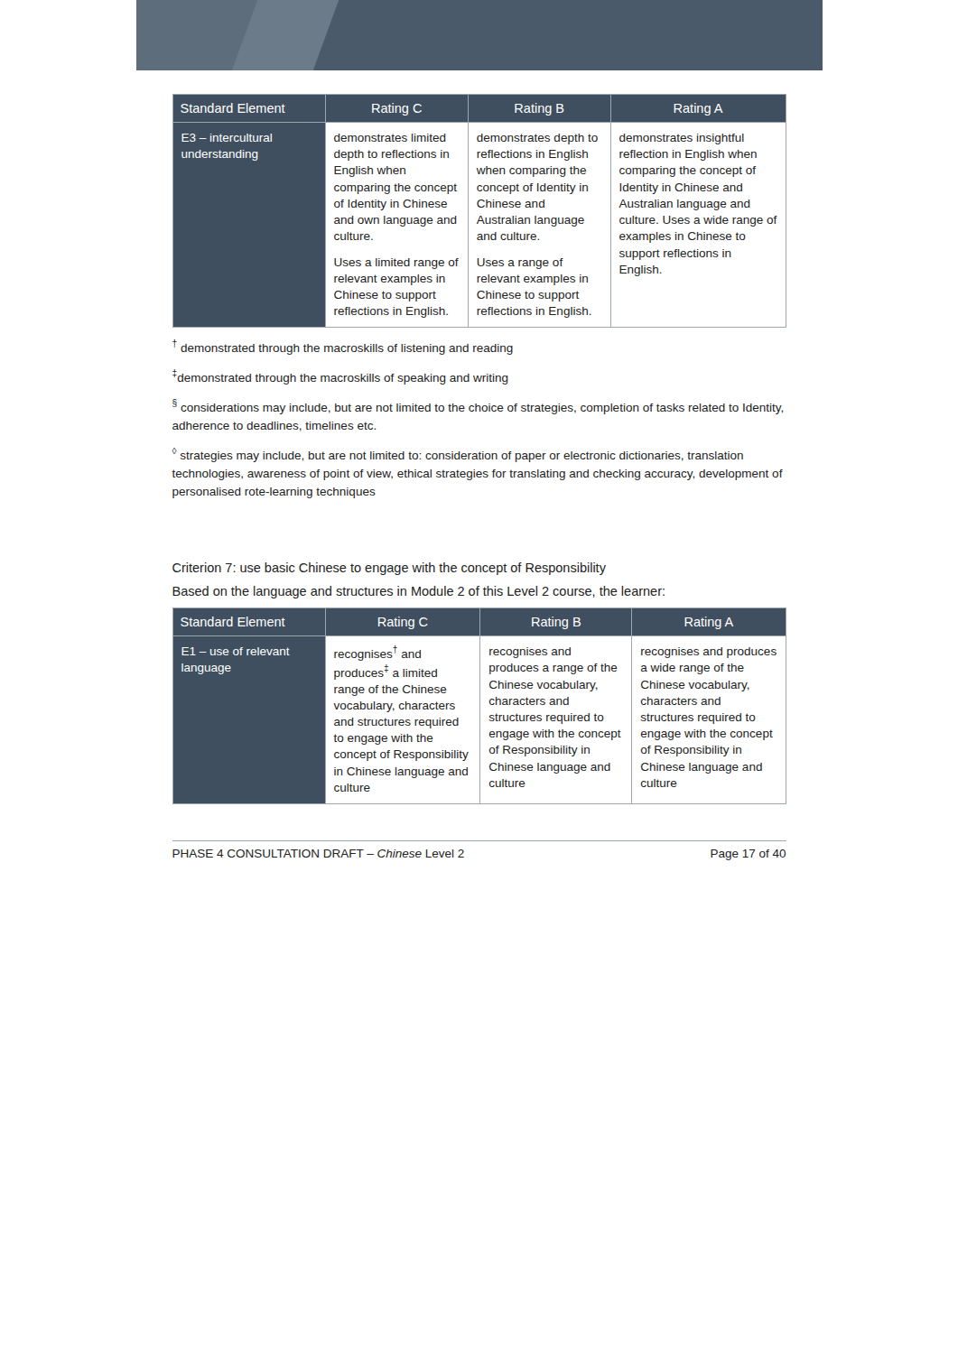| Standard Element | Rating C | Rating B | Rating A |
| --- | --- | --- | --- |
| E3 – intercultural understanding | demonstrates limited depth to reflections in English when comparing the concept of Identity in Chinese and own language and culture. Uses a limited range of relevant examples in Chinese to support reflections in English. | demonstrates depth to reflections in English when comparing the concept of Identity in Chinese and Australian language and culture. Uses a range of relevant examples in Chinese to support reflections in English. | demonstrates insightful reflection in English when comparing the concept of Identity in Chinese and Australian language and culture. Uses a wide range of examples in Chinese to support reflections in English. |
† demonstrated through the macroskills of listening and reading
‡demonstrated through the macroskills of speaking and writing
§ considerations may include, but are not limited to the choice of strategies, completion of tasks related to Identity, adherence to deadlines, timelines etc.
◊ strategies may include, but are not limited to: consideration of paper or electronic dictionaries, translation technologies, awareness of point of view, ethical strategies for translating and checking accuracy, development of personalised rote-learning techniques
Criterion 7: use basic Chinese to engage with the concept of Responsibility
Based on the language and structures in Module 2 of this Level 2 course, the learner:
| Standard Element | Rating C | Rating B | Rating A |
| --- | --- | --- | --- |
| E1 – use of relevant language | recognises † and produces ‡ a limited range of the Chinese vocabulary, characters and structures required to engage with the concept of Responsibility in Chinese language and culture | recognises and produces a range of the Chinese vocabulary, characters and structures required to engage with the concept of Responsibility in Chinese language and culture | recognises and produces a wide range of the Chinese vocabulary, characters and structures required to engage with the concept of Responsibility in Chinese language and culture |
PHASE 4 CONSULTATION DRAFT – Chinese Level 2
Page 17 of 40